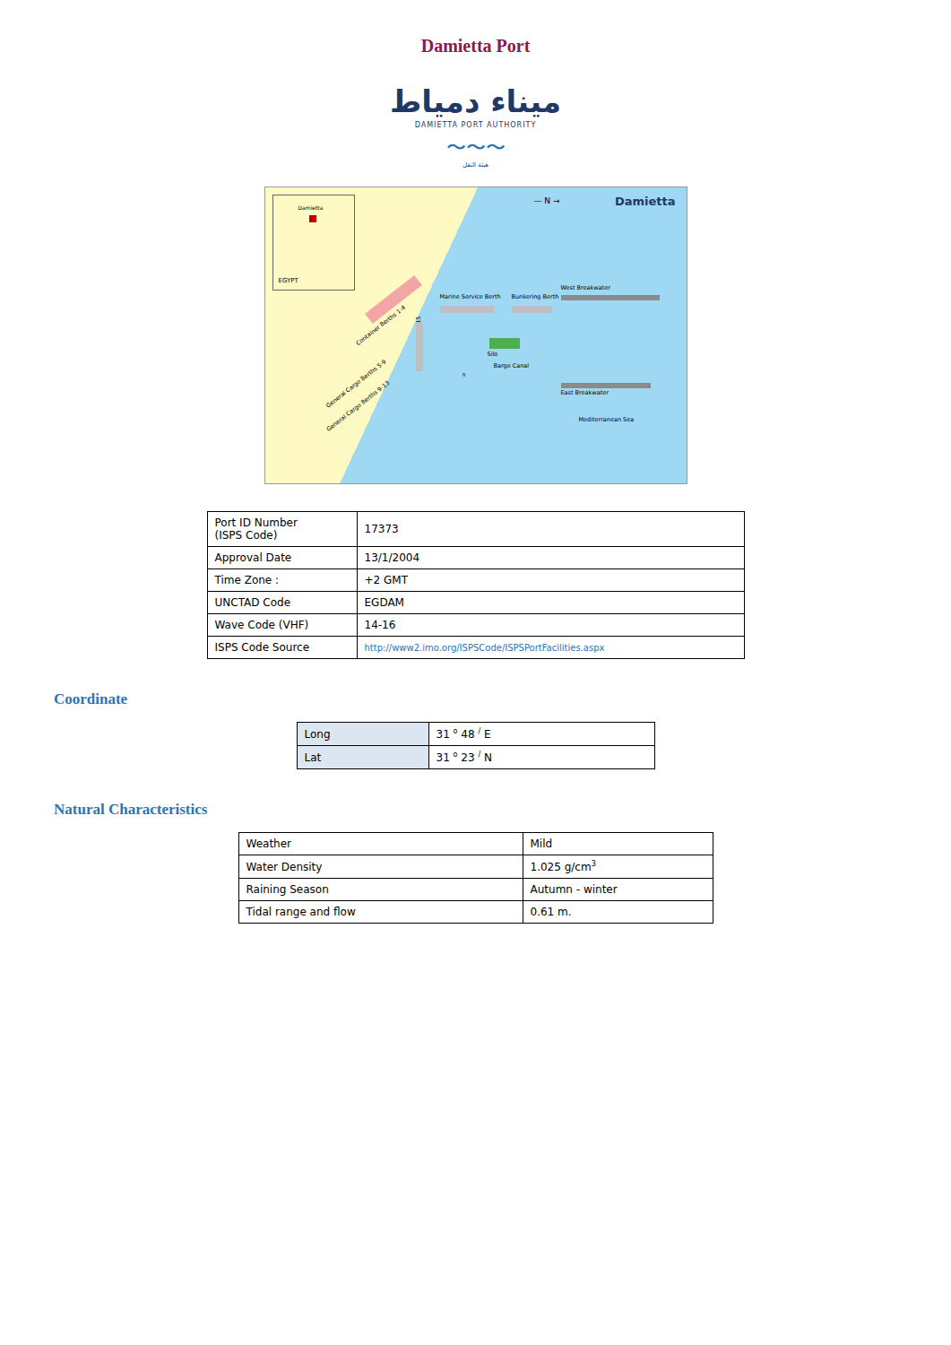Damietta Port
ميناء دمياط
DAMIETTA PORT AUTHORITY
〜〜〜
هيئة النقل
Damietta
EGYPT
Damietta
— N →
Container Berths 1-4
Marine Service Berth
Bunkering Berth
West Breakwater
Silo
Berth No. 15
Barge Basin
Barge Canal
East Breakwater
General Cargo Berths 5-9
General Cargo Berths 9-13
Mediterranean Sea
| Port ID Number (ISPS Code) | 17373 |
| Approval Date | 13/1/2004 |
| Time Zone : | +2 GMT |
| UNCTAD Code | EGDAM |
| Wave Code (VHF) | 14-16 |
| ISPS Code Source | http://www2.imo.org/ISPSCode/ISPSPortFacilities.aspx |
Coordinate
| Long | 31 o 48 / E |
| Lat | 31 o 23 / N |
Natural Characteristics
| Weather | Mild |
| Water Density | 1.025 g/cm 3 |
| Raining Season | Autumn - winter |
| Tidal range and flow | 0.61 m. |